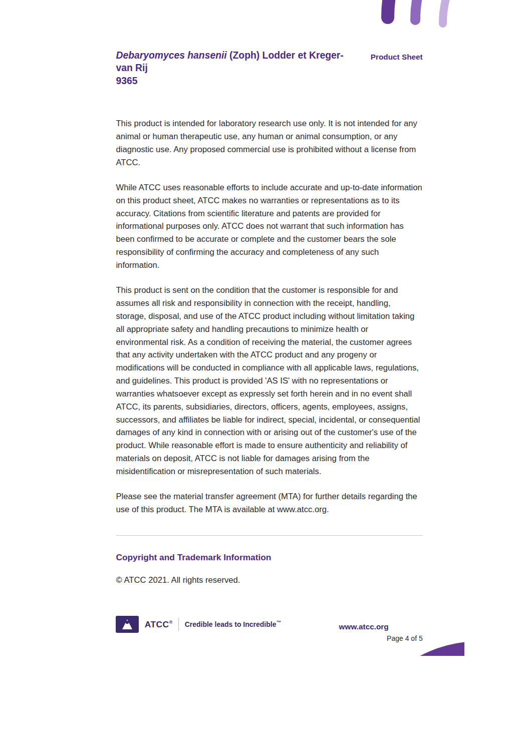Debaryomyces hansenii (Zoph) Lodder et Kreger-van Rij 9365
Product Sheet
This product is intended for laboratory research use only. It is not intended for any animal or human therapeutic use, any human or animal consumption, or any diagnostic use. Any proposed commercial use is prohibited without a license from ATCC.
While ATCC uses reasonable efforts to include accurate and up-to-date information on this product sheet, ATCC makes no warranties or representations as to its accuracy. Citations from scientific literature and patents are provided for informational purposes only. ATCC does not warrant that such information has been confirmed to be accurate or complete and the customer bears the sole responsibility of confirming the accuracy and completeness of any such information.
This product is sent on the condition that the customer is responsible for and assumes all risk and responsibility in connection with the receipt, handling, storage, disposal, and use of the ATCC product including without limitation taking all appropriate safety and handling precautions to minimize health or environmental risk. As a condition of receiving the material, the customer agrees that any activity undertaken with the ATCC product and any progeny or modifications will be conducted in compliance with all applicable laws, regulations, and guidelines. This product is provided 'AS IS' with no representations or warranties whatsoever except as expressly set forth herein and in no event shall ATCC, its parents, subsidiaries, directors, officers, agents, employees, assigns, successors, and affiliates be liable for indirect, special, incidental, or consequential damages of any kind in connection with or arising out of the customer's use of the product. While reasonable effort is made to ensure authenticity and reliability of materials on deposit, ATCC is not liable for damages arising from the misidentification or misrepresentation of such materials.
Please see the material transfer agreement (MTA) for further details regarding the use of this product. The MTA is available at www.atcc.org.
Copyright and Trademark Information
© ATCC 2021. All rights reserved.
ATCC® Credible leads to Incredible™
www.atcc.org
Page 4 of 5